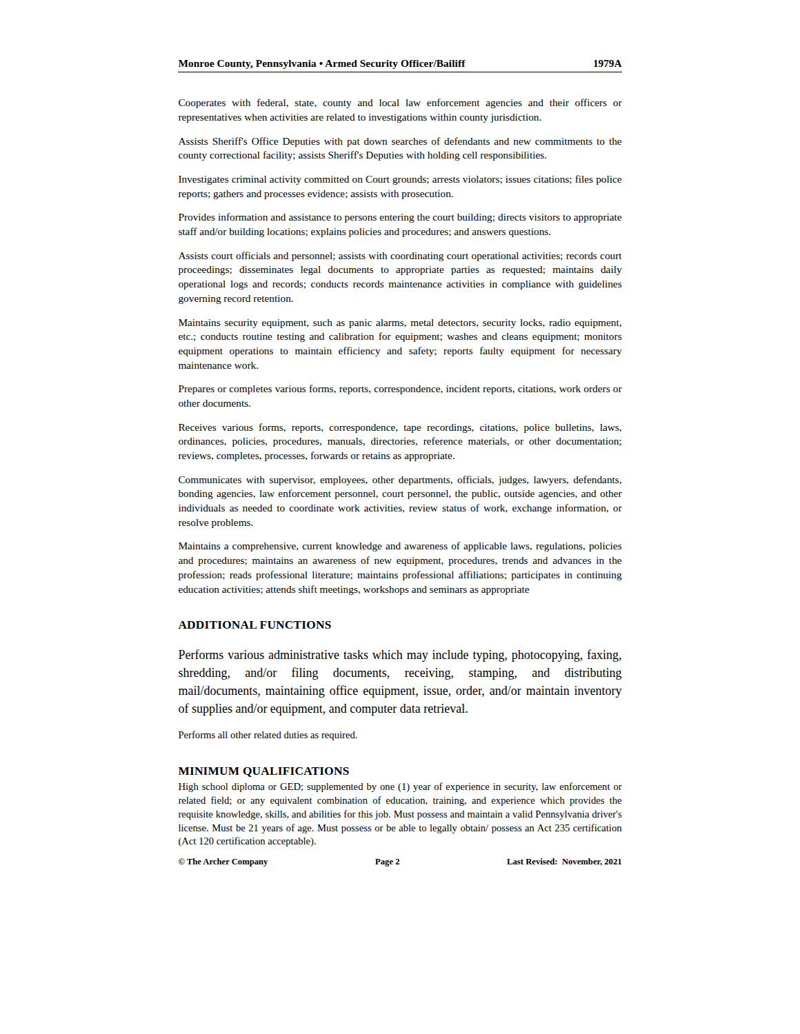Monroe County, Pennsylvania • Armed Security Officer/Bailiff 1979A
Cooperates with federal, state, county and local law enforcement agencies and their officers or representatives when activities are related to investigations within county jurisdiction.
Assists Sheriff's Office Deputies with pat down searches of defendants and new commitments to the county correctional facility; assists Sheriff's Deputies with holding cell responsibilities.
Investigates criminal activity committed on Court grounds; arrests violators; issues citations; files police reports; gathers and processes evidence; assists with prosecution.
Provides information and assistance to persons entering the court building; directs visitors to appropriate staff and/or building locations; explains policies and procedures; and answers questions.
Assists court officials and personnel; assists with coordinating court operational activities; records court proceedings; disseminates legal documents to appropriate parties as requested; maintains daily operational logs and records; conducts records maintenance activities in compliance with guidelines governing record retention.
Maintains security equipment, such as panic alarms, metal detectors, security locks, radio equipment, etc.; conducts routine testing and calibration for equipment; washes and cleans equipment; monitors equipment operations to maintain efficiency and safety; reports faulty equipment for necessary maintenance work.
Prepares or completes various forms, reports, correspondence, incident reports, citations, work orders or other documents.
Receives various forms, reports, correspondence, tape recordings, citations, police bulletins, laws, ordinances, policies, procedures, manuals, directories, reference materials, or other documentation; reviews, completes, processes, forwards or retains as appropriate.
Communicates with supervisor, employees, other departments, officials, judges, lawyers, defendants, bonding agencies, law enforcement personnel, court personnel, the public, outside agencies, and other individuals as needed to coordinate work activities, review status of work, exchange information, or resolve problems.
Maintains a comprehensive, current knowledge and awareness of applicable laws, regulations, policies and procedures; maintains an awareness of new equipment, procedures, trends and advances in the profession; reads professional literature; maintains professional affiliations; participates in continuing education activities; attends shift meetings, workshops and seminars as appropriate
ADDITIONAL FUNCTIONS
Performs various administrative tasks which may include typing, photocopying, faxing, shredding, and/or filing documents, receiving, stamping, and distributing mail/documents, maintaining office equipment, issue, order, and/or maintain inventory of supplies and/or equipment, and computer data retrieval.
Performs all other related duties as required.
MINIMUM QUALIFICATIONS
High school diploma or GED; supplemented by one (1) year of experience in security, law enforcement or related field; or any equivalent combination of education, training, and experience which provides the requisite knowledge, skills, and abilities for this job. Must possess and maintain a valid Pennsylvania driver's license. Must be 21 years of age. Must possess or be able to legally obtain/ possess an Act 235 certification (Act 120 certification acceptable).
© The Archer Company Page 2 Last Revised: November, 2021